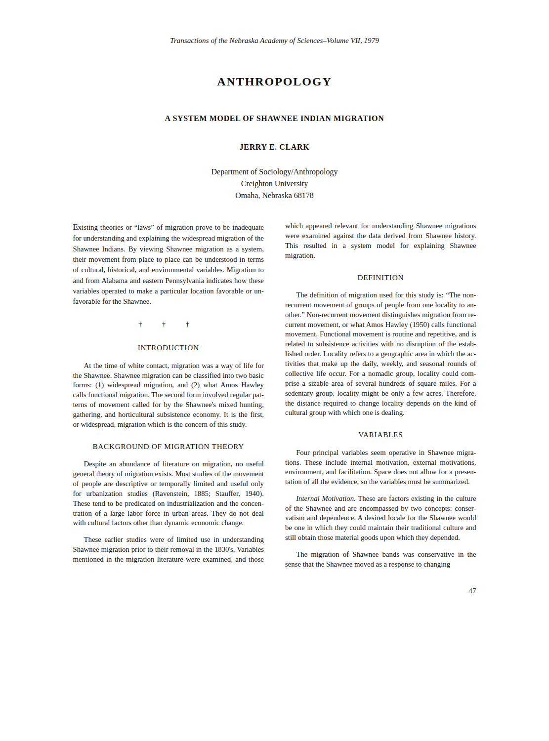Transactions of the Nebraska Academy of Sciences–Volume VII, 1979
ANTHROPOLOGY
A SYSTEM MODEL OF SHAWNEE INDIAN MIGRATION
JERRY E. CLARK
Department of Sociology/Anthropology
Creighton University
Omaha, Nebraska 68178
Existing theories or “laws” of migration prove to be inadequate for understanding and explaining the widespread migration of the Shawnee Indians. By viewing Shawnee migration as a system, their movement from place to place can be understood in terms of cultural, historical, and environmental variables. Migration to and from Alabama and eastern Pennsylvania indicates how these variables operated to make a particular location favorable or unfavorable for the Shawnee.
† † †
INTRODUCTION
At the time of white contact, migration was a way of life for the Shawnee. Shawnee migration can be classified into two basic forms: (1) widespread migration, and (2) what Amos Hawley calls functional migration. The second form involved regular patterns of movement called for by the Shawnee's mixed hunting, gathering, and horticultural subsistence economy. It is the first, or widespread, migration which is the concern of this study.
BACKGROUND OF MIGRATION THEORY
Despite an abundance of literature on migration, no useful general theory of migration exists. Most studies of the movement of people are descriptive or temporally limited and useful only for urbanization studies (Ravenstein, 1885; Stauffer, 1940). These tend to be predicated on industrialization and the concentration of a large labor force in urban areas. They do not deal with cultural factors other than dynamic economic change.
These earlier studies were of limited use in understanding Shawnee migration prior to their removal in the 1830's. Variables mentioned in the migration literature were examined, and those which appeared relevant for understanding Shawnee migrations were examined against the data derived from Shawnee history. This resulted in a system model for explaining Shawnee migration.
DEFINITION
The definition of migration used for this study is: “The non-recurrent movement of groups of people from one locality to another.” Non-recurrent movement distinguishes migration from recurrent movement, or what Amos Hawley (1950) calls functional movement. Functional movement is routine and repetitive, and is related to subsistence activities with no disruption of the established order. Locality refers to a geographic area in which the activities that make up the daily, weekly, and seasonal rounds of collective life occur. For a nomadic group, locality could comprise a sizable area of several hundreds of square miles. For a sedentary group, locality might be only a few acres. Therefore, the distance required to change locality depends on the kind of cultural group with which one is dealing.
VARIABLES
Four principal variables seem operative in Shawnee migrations. These include internal motivation, external motivations, environment, and facilitation. Space does not allow for a presentation of all the evidence, so the variables must be summarized.
Internal Motivation. These are factors existing in the culture of the Shawnee and are encompassed by two concepts: conservatism and dependence. A desired locale for the Shawnee would be one in which they could maintain their traditional culture and still obtain those material goods upon which they depended.
The migration of Shawnee bands was conservative in the sense that the Shawnee moved as a response to changing
47